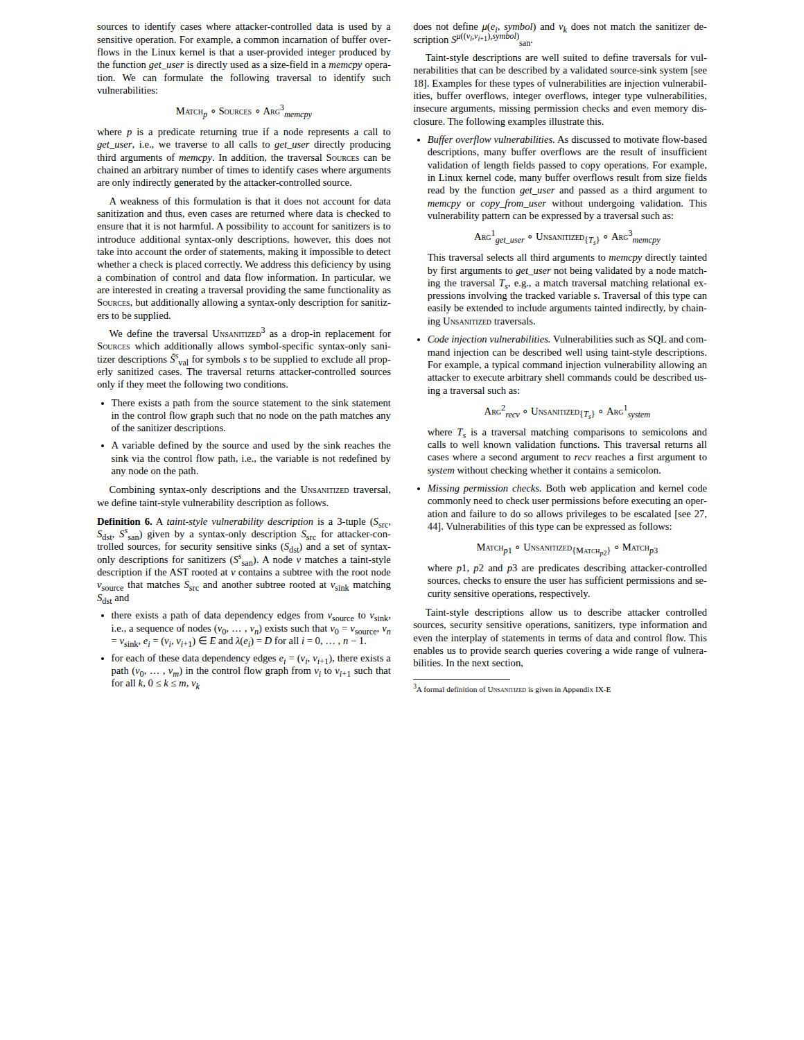sources to identify cases where attacker-controlled data is used by a sensitive operation. For example, a common incarnation of buffer overflows in the Linux kernel is that a user-provided integer produced by the function get_user is directly used as a size-field in a memcpy operation. We can formulate the following traversal to identify such vulnerabilities:
Matchp ∘ Sources ∘ Arg3memcpy
where p is a predicate returning true if a node represents a call to get_user, i.e., we traverse to all calls to get_user directly producing third arguments of memcpy. In addition, the traversal Sources can be chained an arbitrary number of times to identify cases where arguments are only indirectly generated by the attacker-controlled source.
A weakness of this formulation is that it does not account for data sanitization and thus, even cases are returned where data is checked to ensure that it is not harmful. A possibility to account for sanitizers is to introduce additional syntax-only descriptions, however, this does not take into account the order of statements, making it impossible to detect whether a check is placed correctly. We address this deficiency by using a combination of control and data flow information. In particular, we are interested in creating a traversal providing the same functionality as Sources, but additionally allowing a syntax-only description for sanitizers to be supplied.
We define the traversal Unsanitized3 as a drop-in replacement for Sources which additionally allows symbol-specific syntax-only sanitizer descriptions Ŝsval for symbols s to be supplied to exclude all properly sanitized cases. The traversal returns attacker-controlled sources only if they meet the following two conditions.
There exists a path from the source statement to the sink statement in the control flow graph such that no node on the path matches any of the sanitizer descriptions.
A variable defined by the source and used by the sink reaches the sink via the control flow path, i.e., the variable is not redefined by any node on the path.
Combining syntax-only descriptions and the Unsanitized traversal, we define taint-style vulnerability description as follows.
Definition 6. A taint-style vulnerability description is a 3-tuple (Ssrc, Sdst, Sssan) given by a syntax-only description Ssrc for attacker-controlled sources, for security sensitive sinks (Sdst) and a set of syntax-only descriptions for sanitizers (Sssan). A node v matches a taint-style description if the AST rooted at v contains a subtree with the root node vsource that matches Ssrc and another subtree rooted at vsink matching Sdst and
there exists a path of data dependency edges from vsource to vsink, i.e., a sequence of nodes (v0, … , vn) exists such that v0 = vsource, vn = vsink, ei = (vi, vi+1) ∈ E and λ(ei) = D for all i = 0, … , n − 1.
for each of these data dependency edges ei = (vi, vi+1), there exists a path (v0, … , vm) in the control flow graph from vi to vi+1 such that for all k, 0 ≤ k ≤ m, vk
does not define μ(ei, symbol) and vk does not match the sanitizer description Sμ((vi,vi+1),symbol)san.
Taint-style descriptions are well suited to define traversals for vulnerabilities that can be described by a validated source-sink system [see 18]. Examples for these types of vulnerabilities are injection vulnerabilities, buffer overflows, integer overflows, integer type vulnerabilities, insecure arguments, missing permission checks and even memory disclosure. The following examples illustrate this.
Buffer overflow vulnerabilities. As discussed to motivate flow-based descriptions, many buffer overflows are the result of insufficient validation of length fields passed to copy operations. For example, in Linux kernel code, many buffer overflows result from size fields read by the function get_user and passed as a third argument to memcpy or copy_from_user without undergoing validation. This vulnerability pattern can be expressed by a traversal such as:
Arg1get_user ∘ Unsanitized{Ts} ∘ Arg3memcpy
This traversal selects all third arguments to memcpy directly tainted by first arguments to get_user not being validated by a node matching the traversal Ts, e.g., a match traversal matching relational expressions involving the tracked variable s. Traversal of this type can easily be extended to include arguments tainted indirectly, by chaining Unsanitized traversals.
Code injection vulnerabilities. Vulnerabilities such as SQL and command injection can be described well using taint-style descriptions. For example, a typical command injection vulnerability allowing an attacker to execute arbitrary shell commands could be described using a traversal such as:
Arg2recv ∘ Unsanitized{Ts} ∘ Arg1system
where Ts is a traversal matching comparisons to semicolons and calls to well known validation functions. This traversal returns all cases where a second argument to recv reaches a first argument to system without checking whether it contains a semicolon.
Missing permission checks. Both web application and kernel code commonly need to check user permissions before executing an operation and failure to do so allows privileges to be escalated [see 27, 44]. Vulnerabilities of this type can be expressed as follows:
Matchp1 ∘ Unsanitized{Matchp2} ∘ Matchp3
where p1, p2 and p3 are predicates describing attacker-controlled sources, checks to ensure the user has sufficient permissions and security sensitive operations, respectively.
Taint-style descriptions allow us to describe attacker controlled sources, security sensitive operations, sanitizers, type information and even the interplay of statements in terms of data and control flow. This enables us to provide search queries covering a wide range of vulnerabilities. In the next section,
3A formal definition of Unsanitized is given in Appendix IX-E